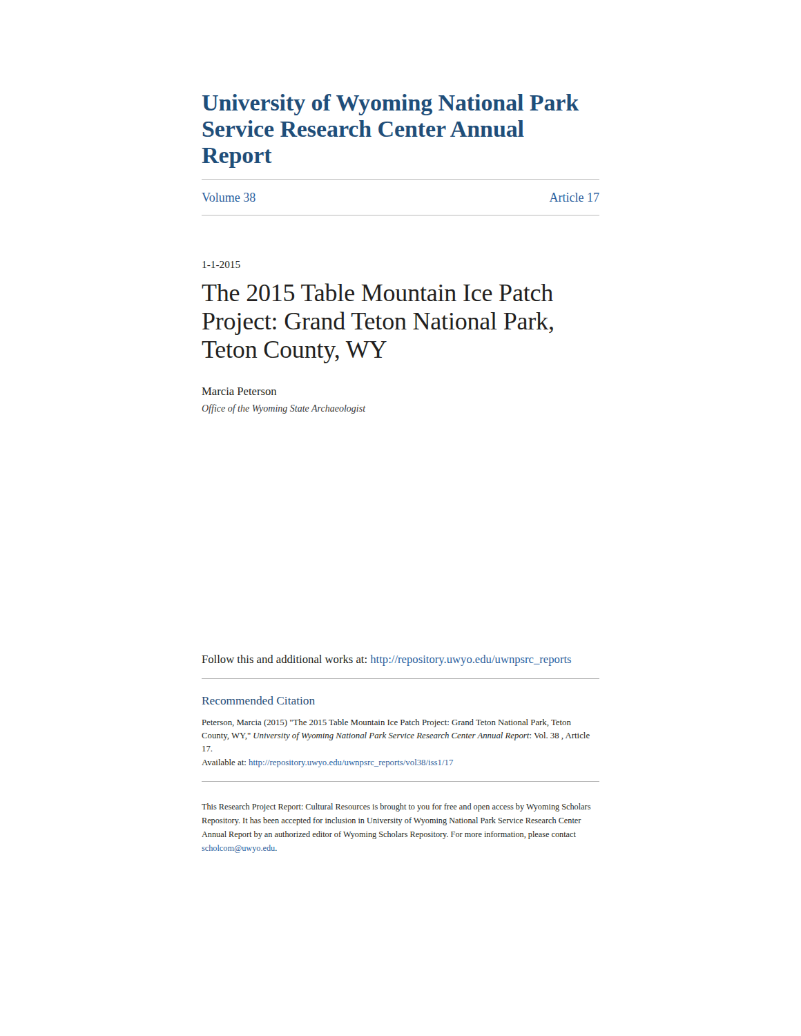University of Wyoming National Park Service Research Center Annual Report
Volume 38 Article 17
1-1-2015
The 2015 Table Mountain Ice Patch Project: Grand Teton National Park, Teton County, WY
Marcia Peterson
Office of the Wyoming State Archaeologist
Follow this and additional works at: http://repository.uwyo.edu/uwnpsrc_reports
Recommended Citation
Peterson, Marcia (2015) "The 2015 Table Mountain Ice Patch Project: Grand Teton National Park, Teton County, WY," University of Wyoming National Park Service Research Center Annual Report: Vol. 38 , Article 17.
Available at: http://repository.uwyo.edu/uwnpsrc_reports/vol38/iss1/17
This Research Project Report: Cultural Resources is brought to you for free and open access by Wyoming Scholars Repository. It has been accepted for inclusion in University of Wyoming National Park Service Research Center Annual Report by an authorized editor of Wyoming Scholars Repository. For more information, please contact scholcom@uwyo.edu.